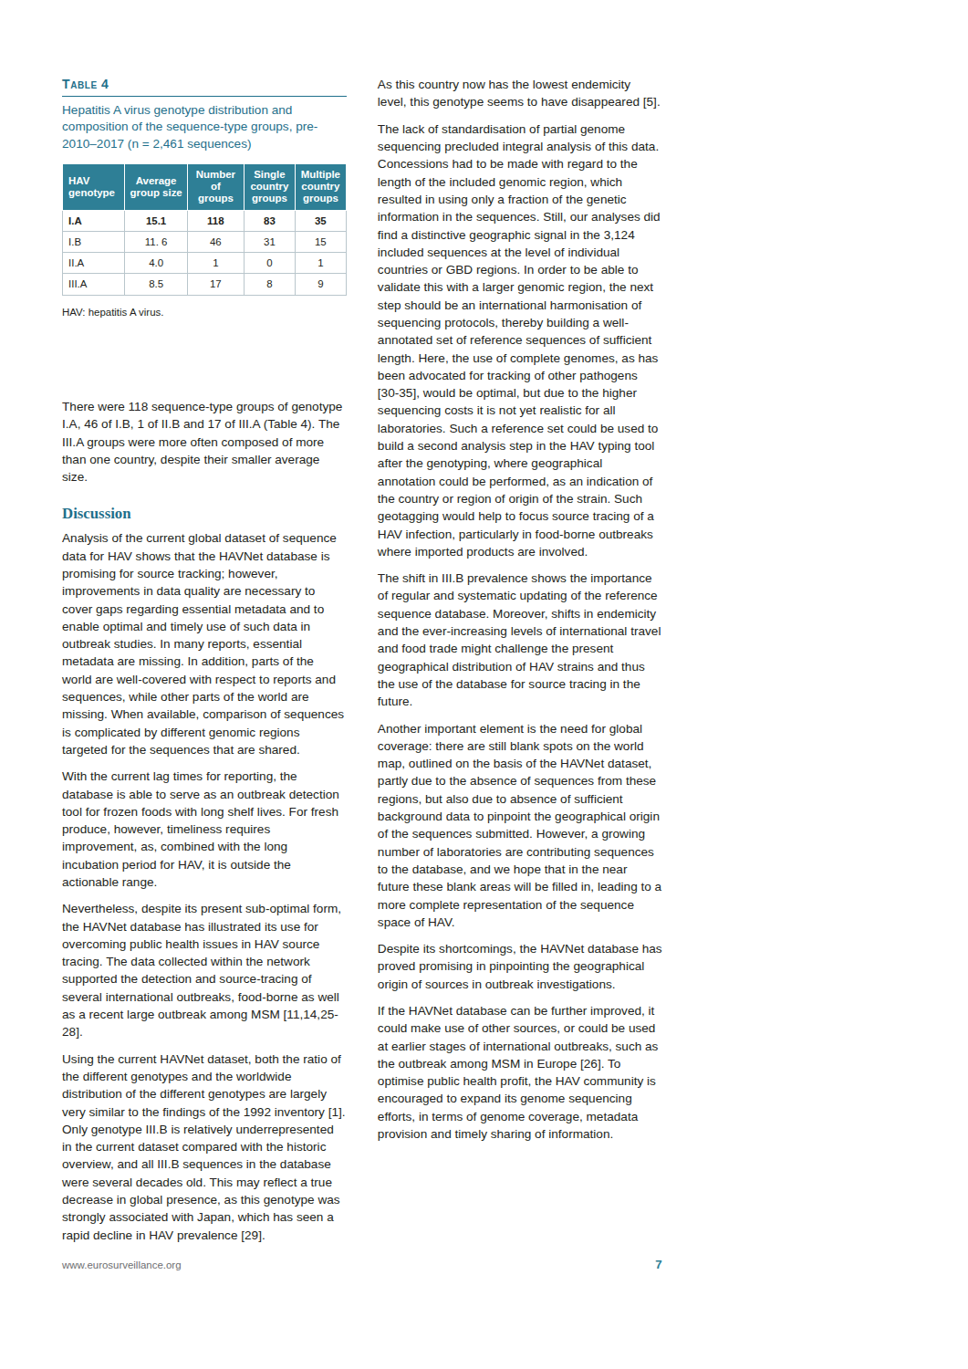Table 4
Hepatitis A virus genotype distribution and composition of the sequence-type groups, pre-2010–2017 (n = 2,461 sequences)
| HAV genotype | Average group size | Number of groups | Single country groups | Multiple country groups |
| --- | --- | --- | --- | --- |
| I.A | 15.1 | 118 | 83 | 35 |
| I.B | 11. 6 | 46 | 31 | 15 |
| II.A | 4.0 | 1 | 0 | 1 |
| III.A | 8.5 | 17 | 8 | 9 |
HAV: hepatitis A virus.
There were 118 sequence-type groups of genotype I.A, 46 of I.B, 1 of II.B and 17 of III.A (Table 4). The III.A groups were more often composed of more than one country, despite their smaller average size.
Discussion
Analysis of the current global dataset of sequence data for HAV shows that the HAVNet database is promising for source tracking; however, improvements in data quality are necessary to cover gaps regarding essential metadata and to enable optimal and timely use of such data in outbreak studies. In many reports, essential metadata are missing. In addition, parts of the world are well-covered with respect to reports and sequences, while other parts of the world are missing. When available, comparison of sequences is complicated by different genomic regions targeted for the sequences that are shared.
With the current lag times for reporting, the database is able to serve as an outbreak detection tool for frozen foods with long shelf lives. For fresh produce, however, timeliness requires improvement, as, combined with the long incubation period for HAV, it is outside the actionable range.
Nevertheless, despite its present sub-optimal form, the HAVNet database has illustrated its use for overcoming public health issues in HAV source tracing. The data collected within the network supported the detection and source-tracing of several international outbreaks, food-borne as well as a recent large outbreak among MSM [11,14,25-28].
Using the current HAVNet dataset, both the ratio of the different genotypes and the worldwide distribution of the different genotypes are largely very similar to the findings of the 1992 inventory [1]. Only genotype III.B is relatively underrepresented in the current dataset compared with the historic overview, and all III.B sequences in the database were several decades old. This may reflect a true decrease in global presence, as this genotype was strongly associated with Japan, which has seen a rapid decline in HAV prevalence [29].
As this country now has the lowest endemicity level, this genotype seems to have disappeared [5].
The lack of standardisation of partial genome sequencing precluded integral analysis of this data. Concessions had to be made with regard to the length of the included genomic region, which resulted in using only a fraction of the genetic information in the sequences. Still, our analyses did find a distinctive geographic signal in the 3,124 included sequences at the level of individual countries or GBD regions. In order to be able to validate this with a larger genomic region, the next step should be an international harmonisation of sequencing protocols, thereby building a well-annotated set of reference sequences of sufficient length. Here, the use of complete genomes, as has been advocated for tracking of other pathogens [30-35], would be optimal, but due to the higher sequencing costs it is not yet realistic for all laboratories. Such a reference set could be used to build a second analysis step in the HAV typing tool after the genotyping, where geographical annotation could be performed, as an indication of the country or region of origin of the strain. Such geotagging would help to focus source tracing of a HAV infection, particularly in food-borne outbreaks where imported products are involved.
The shift in III.B prevalence shows the importance of regular and systematic updating of the reference sequence database. Moreover, shifts in endemicity and the ever-increasing levels of international travel and food trade might challenge the present geographical distribution of HAV strains and thus the use of the database for source tracing in the future.
Another important element is the need for global coverage: there are still blank spots on the world map, outlined on the basis of the HAVNet dataset, partly due to the absence of sequences from these regions, but also due to absence of sufficient background data to pinpoint the geographical origin of the sequences submitted. However, a growing number of laboratories are contributing sequences to the database, and we hope that in the near future these blank areas will be filled in, leading to a more complete representation of the sequence space of HAV.
Despite its shortcomings, the HAVNet database has proved promising in pinpointing the geographical origin of sources in outbreak investigations.
If the HAVNet database can be further improved, it could make use of other sources, or could be used at earlier stages of international outbreaks, such as the outbreak among MSM in Europe [26]. To optimise public health profit, the HAV community is encouraged to expand its genome sequencing efforts, in terms of genome coverage, metadata provision and timely sharing of information.
www.eurosurveillance.org 7